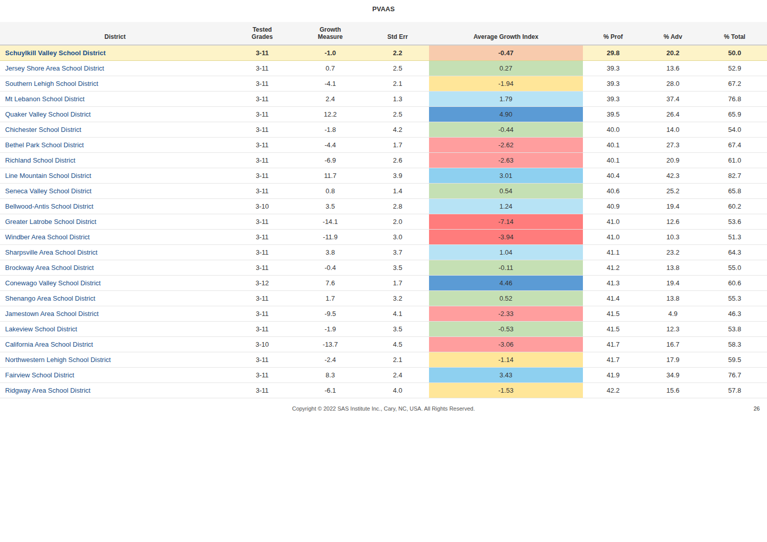PVAAS
| District | Tested Grades | Growth Measure | Std Err | Average Growth Index | % Prof | % Adv | % Total |
| --- | --- | --- | --- | --- | --- | --- | --- |
| Schuylkill Valley School District | 3-11 | -1.0 | 2.2 | -0.47 | 29.8 | 20.2 | 50.0 |
| Jersey Shore Area School District | 3-11 | 0.7 | 2.5 | 0.27 | 39.3 | 13.6 | 52.9 |
| Southern Lehigh School District | 3-11 | -4.1 | 2.1 | -1.94 | 39.3 | 28.0 | 67.2 |
| Mt Lebanon School District | 3-11 | 2.4 | 1.3 | 1.79 | 39.3 | 37.4 | 76.8 |
| Quaker Valley School District | 3-11 | 12.2 | 2.5 | 4.90 | 39.5 | 26.4 | 65.9 |
| Chichester School District | 3-11 | -1.8 | 4.2 | -0.44 | 40.0 | 14.0 | 54.0 |
| Bethel Park School District | 3-11 | -4.4 | 1.7 | -2.62 | 40.1 | 27.3 | 67.4 |
| Richland School District | 3-11 | -6.9 | 2.6 | -2.63 | 40.1 | 20.9 | 61.0 |
| Line Mountain School District | 3-11 | 11.7 | 3.9 | 3.01 | 40.4 | 42.3 | 82.7 |
| Seneca Valley School District | 3-11 | 0.8 | 1.4 | 0.54 | 40.6 | 25.2 | 65.8 |
| Bellwood-Antis School District | 3-10 | 3.5 | 2.8 | 1.24 | 40.9 | 19.4 | 60.2 |
| Greater Latrobe School District | 3-11 | -14.1 | 2.0 | -7.14 | 41.0 | 12.6 | 53.6 |
| Windber Area School District | 3-11 | -11.9 | 3.0 | -3.94 | 41.0 | 10.3 | 51.3 |
| Sharpsville Area School District | 3-11 | 3.8 | 3.7 | 1.04 | 41.1 | 23.2 | 64.3 |
| Brockway Area School District | 3-11 | -0.4 | 3.5 | -0.11 | 41.2 | 13.8 | 55.0 |
| Conewago Valley School District | 3-12 | 7.6 | 1.7 | 4.46 | 41.3 | 19.4 | 60.6 |
| Shenango Area School District | 3-11 | 1.7 | 3.2 | 0.52 | 41.4 | 13.8 | 55.3 |
| Jamestown Area School District | 3-11 | -9.5 | 4.1 | -2.33 | 41.5 | 4.9 | 46.3 |
| Lakeview School District | 3-11 | -1.9 | 3.5 | -0.53 | 41.5 | 12.3 | 53.8 |
| California Area School District | 3-10 | -13.7 | 4.5 | -3.06 | 41.7 | 16.7 | 58.3 |
| Northwestern Lehigh School District | 3-11 | -2.4 | 2.1 | -1.14 | 41.7 | 17.9 | 59.5 |
| Fairview School District | 3-11 | 8.3 | 2.4 | 3.43 | 41.9 | 34.9 | 76.7 |
| Ridgway Area School District | 3-11 | -6.1 | 4.0 | -1.53 | 42.2 | 15.6 | 57.8 |
Copyright © 2022 SAS Institute Inc., Cary, NC, USA. All Rights Reserved. 26